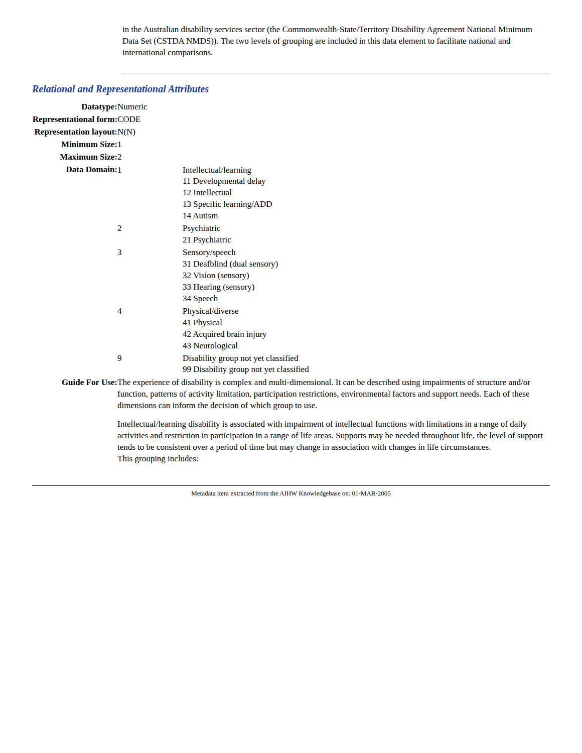in the Australian disability services sector (the Commonwealth-State/Territory Disability Agreement National Minimum Data Set (CSTDA NMDS)). The two levels of grouping are included in this data element to facilitate national and international comparisons.
Relational and Representational Attributes
| Datatype: | Numeric |
| Representational form: | CODE |
| Representation layout: | N(N) |
| Minimum Size: | 1 |
| Maximum Size: | 2 |
| Data Domain: | / 1 / Intellectual/learning 11 Developmental delay 12 Intellectual 13 Specific learning/ADD 14 Autism / / 2 / Psychiatric 21 Psychiatric / / 3 / Sensory/speech 31 Deafblind (dual sensory) 32 Vision (sensory) 33 Hearing (sensory) 34 Speech / / 4 / Physical/diverse 41 Physical 42 Acquired brain injury 43 Neurological / / 9 / Disability group not yet classified 99 Disability group not yet classified / |
| Guide For Use: | The experience of disability is complex and multi-dimensional. It can be described using impairments of structure and/or function, patterns of activity limitation, participation restrictions, environmental factors and support needs. Each of these dimensions can inform the decision of which group to use. Intellectual/learning disability is associated with impairment of intellectual functions with limitations in a range of daily activities and restriction in participation in a range of life areas. Supports may be needed throughout life, the level of support tends to be consistent over a period of time but may change in association with changes in life circumstances. This grouping includes: |
Metadata item extracted from the AIHW Knowledgebase on: 01-MAR-2005